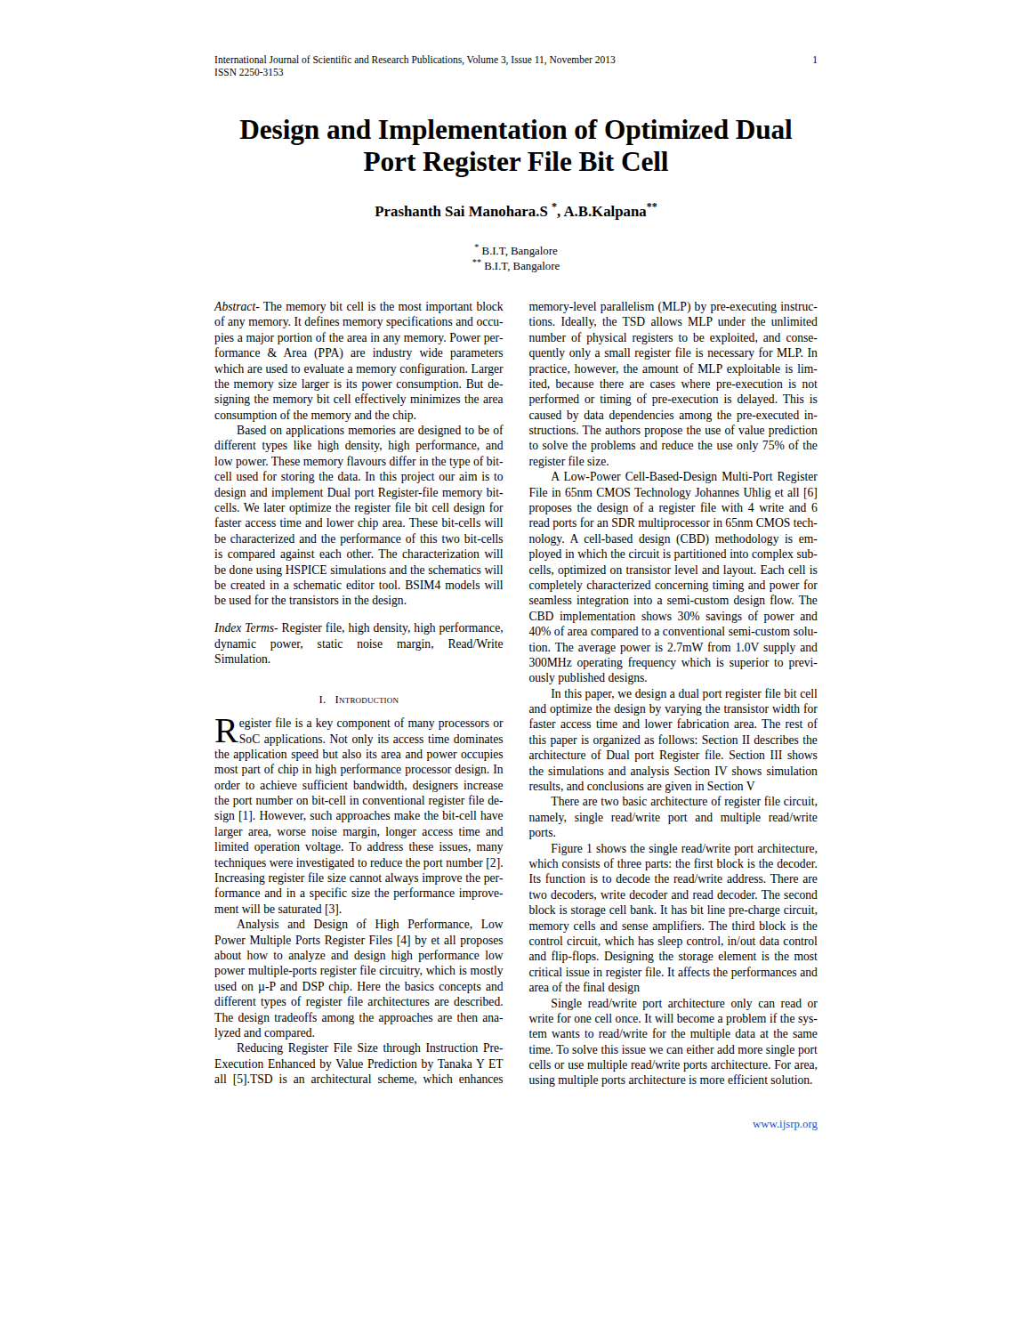International Journal of Scientific and Research Publications, Volume 3, Issue 11, November 2013
ISSN 2250-3153 1
Design and Implementation of Optimized Dual Port Register File Bit Cell
Prashanth Sai Manohara.S *, A.B.Kalpana**
* B.I.T, Bangalore
** B.I.T, Bangalore
Abstract- The memory bit cell is the most important block of any memory. It defines memory specifications and occupies a major portion of the area in any memory. Power performance & Area (PPA) are industry wide parameters which are used to evaluate a memory configuration. Larger the memory size larger is its power consumption. But designing the memory bit cell effectively minimizes the area consumption of the memory and the chip.
Based on applications memories are designed to be of different types like high density, high performance, and low power. These memory flavours differ in the type of bitcell used for storing the data. In this project our aim is to design and implement Dual port Register-file memory bitcells. We later optimize the register file bit cell design for faster access time and lower chip area. These bit-cells will be characterized and the performance of this two bit-cells is compared against each other. The characterization will be done using HSPICE simulations and the schematics will be created in a schematic editor tool. BSIM4 models will be used for the transistors in the design.
Index Terms- Register file, high density, high performance, dynamic power, static noise margin, Read/Write Simulation.
I. Introduction
Register file is a key component of many processors or SoC applications. Not only its access time dominates the application speed but also its area and power occupies most part of chip in high performance processor design. In order to achieve sufficient bandwidth, designers increase the port number on bit-cell in conventional register file design [1]. However, such approaches make the bit-cell have larger area, worse noise margin, longer access time and limited operation voltage. To address these issues, many techniques were investigated to reduce the port number [2]. Increasing register file size cannot always improve the performance and in a specific size the performance improvement will be saturated [3].
Analysis and Design of High Performance, Low Power Multiple Ports Register Files [4] by et all proposes about how to analyze and design high performance low power multiple-ports register file circuitry, which is mostly used on µ-P and DSP chip. Here the basics concepts and different types of register file architectures are described. The design tradeoffs among the approaches are then analyzed and compared.
Reducing Register File Size through Instruction Pre-Execution Enhanced by Value Prediction by Tanaka Y ET all [5].TSD is an architectural scheme, which enhances memory-level parallelism (MLP) by pre-executing instructions. Ideally, the TSD allows MLP under the unlimited number of physical registers to be exploited, and consequently only a small register file is necessary for MLP. In practice, however, the amount of MLP exploitable is limited, because there are cases where pre-execution is not performed or timing of pre-execution is delayed. This is caused by data dependencies among the pre-executed instructions. The authors propose the use of value prediction to solve the problems and reduce the use only 75% of the register file size.
A Low-Power Cell-Based-Design Multi-Port Register File in 65nm CMOS Technology Johannes Uhlig et all [6] proposes the design of a register file with 4 write and 6 read ports for an SDR multiprocessor in 65nm CMOS technology. A cell-based design (CBD) methodology is employed in which the circuit is partitioned into complex sub-cells, optimized on transistor level and layout. Each cell is completely characterized concerning timing and power for seamless integration into a semi-custom design flow. The CBD implementation shows 30% savings of power and 40% of area compared to a conventional semi-custom solution. The average power is 2.7mW from 1.0V supply and 300MHz operating frequency which is superior to previously published designs.
In this paper, we design a dual port register file bit cell and optimize the design by varying the transistor width for faster access time and lower fabrication area. The rest of this paper is organized as follows: Section II describes the architecture of Dual port Register file. Section III shows the simulations and analysis Section IV shows simulation results, and conclusions are given in Section V
There are two basic architecture of register file circuit, namely, single read/write port and multiple read/write ports.
Figure 1 shows the single read/write port architecture, which consists of three parts: the first block is the decoder. Its function is to decode the read/write address. There are two decoders, write decoder and read decoder. The second block is storage cell bank. It has bit line pre-charge circuit, memory cells and sense amplifiers. The third block is the control circuit, which has sleep control, in/out data control and flip-flops. Designing the storage element is the most critical issue in register file. It affects the performances and area of the final design
Single read/write port architecture only can read or write for one cell once. It will become a problem if the system wants to read/write for the multiple data at the same time. To solve this issue we can either add more single port cells or use multiple read/write ports architecture. For area, using multiple ports architecture is more efficient solution.
www.ijsrp.org